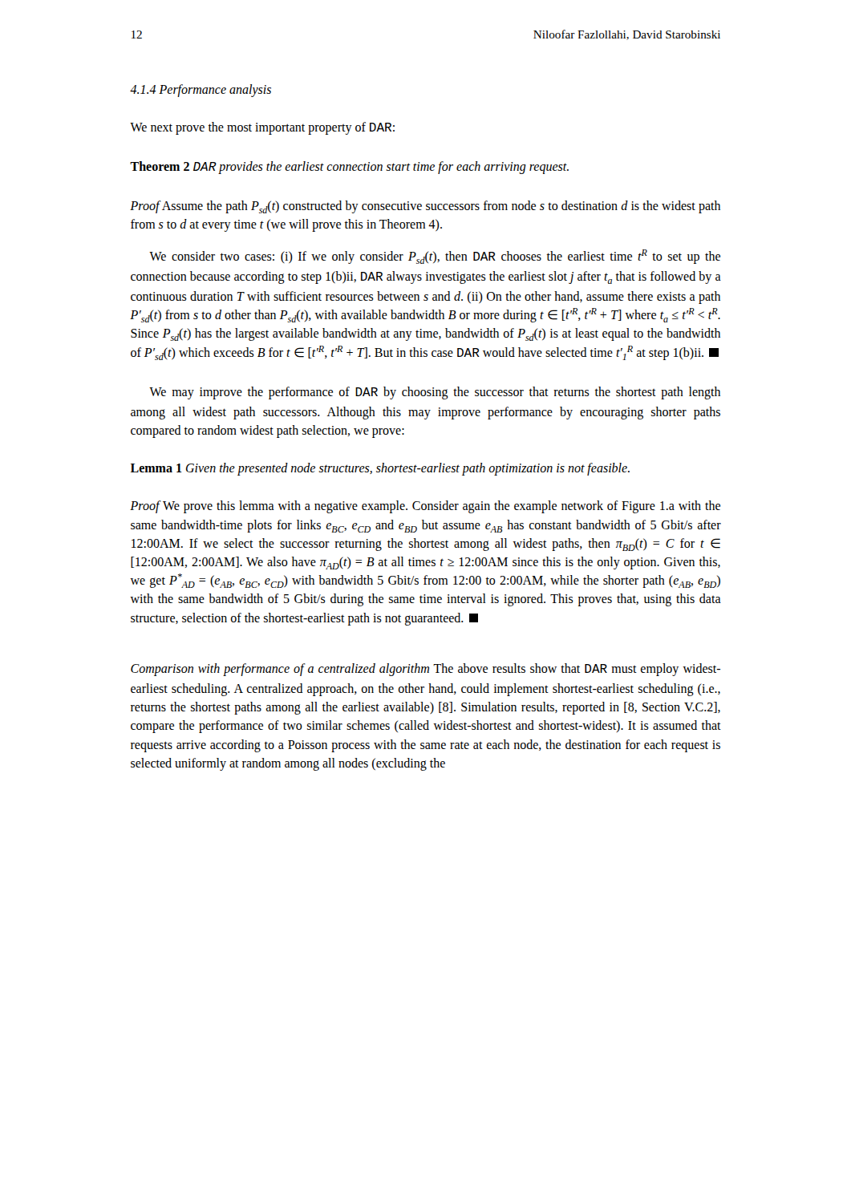12 Niloofar Fazlollahi, David Starobinski
4.1.4 Performance analysis
We next prove the most important property of DAR:
Theorem 2 DAR provides the earliest connection start time for each arriving request.
Proof Assume the path Psd(t) constructed by consecutive successors from node s to destination d is the widest path from s to d at every time t (we will prove this in Theorem 4).
We consider two cases: (i) If we only consider Psd(t), then DAR chooses the earliest time tR to set up the connection because according to step 1(b)ii, DAR always investigates the earliest slot j after ta that is followed by a continuous duration T with sufficient resources between s and d. (ii) On the other hand, assume there exists a path P′sd(t) from s to d other than Psd(t), with available bandwidth B or more during t ∈ [t′R, t′R + T] where ta ≤ t′R < tR. Since Psd(t) has the largest available bandwidth at any time, bandwidth of Psd(t) is at least equal to the bandwidth of P′sd(t) which exceeds B for t ∈ [t′R, t′R + T]. But in this case DAR would have selected time t′1R at step 1(b)ii.
We may improve the performance of DAR by choosing the successor that returns the shortest path length among all widest path successors. Although this may improve performance by encouraging shorter paths compared to random widest path selection, we prove:
Lemma 1 Given the presented node structures, shortest-earliest path optimization is not feasible.
Proof We prove this lemma with a negative example. Consider again the example network of Figure 1.a with the same bandwidth-time plots for links eBC, eCD and eBD but assume eAB has constant bandwidth of 5 Gbit/s after 12:00AM. If we select the successor returning the shortest among all widest paths, then πBD(t) = C for t ∈ [12:00AM, 2:00AM]. We also have πAD(t) = B at all times t ≥ 12:00AM since this is the only option. Given this, we get P*AD = (eAB, eBC, eCD) with bandwidth 5 Gbit/s from 12:00 to 2:00AM, while the shorter path (eAB, eBD) with the same bandwidth of 5 Gbit/s during the same time interval is ignored. This proves that, using this data structure, selection of the shortest-earliest path is not guaranteed.
Comparison with performance of a centralized algorithm The above results show that DAR must employ widest-earliest scheduling. A centralized approach, on the other hand, could implement shortest-earliest scheduling (i.e., returns the shortest paths among all the earliest available) [8]. Simulation results, reported in [8, Section V.C.2], compare the performance of two similar schemes (called widest-shortest and shortest-widest). It is assumed that requests arrive according to a Poisson process with the same rate at each node, the destination for each request is selected uniformly at random among all nodes (excluding the